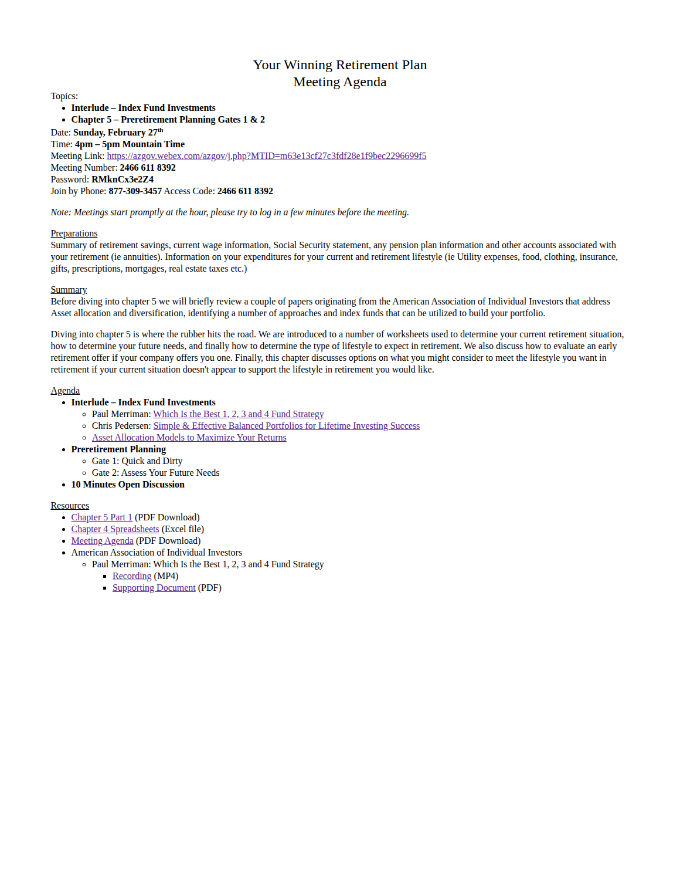Your Winning Retirement PlanMeeting Agenda
Topics:
Interlude – Index Fund Investments
Chapter 5 – Preretirement Planning Gates 1 & 2
Date: Sunday, February 27th
Time: 4pm – 5pm Mountain Time
Meeting Link: https://azgov.webex.com/azgov/j.php?MTID=m63e13cf27c3fdf28e1f9bec2296699f5
Meeting Number: 2466 611 8392
Password: RMknCx3e2Z4
Join by Phone: 877-309-3457 Access Code: 2466 611 8392
Note: Meetings start promptly at the hour, please try to log in a few minutes before the meeting.
Preparations
Summary of retirement savings, current wage information, Social Security statement, any pension plan information and other accounts associated with your retirement (ie annuities). Information on your expenditures for your current and retirement lifestyle (ie Utility expenses, food, clothing, insurance, gifts, prescriptions, mortgages, real estate taxes etc.)
Summary
Before diving into chapter 5 we will briefly review a couple of papers originating from the American Association of Individual Investors that address Asset allocation and diversification, identifying a number of approaches and index funds that can be utilized to build your portfolio.
Diving into chapter 5 is where the rubber hits the road. We are introduced to a number of worksheets used to determine your current retirement situation, how to determine your future needs, and finally how to determine the type of lifestyle to expect in retirement. We also discuss how to evaluate an early retirement offer if your company offers you one. Finally, this chapter discusses options on what you might consider to meet the lifestyle you want in retirement if your current situation doesn't appear to support the lifestyle in retirement you would like.
Agenda
Interlude – Index Fund Investments
Paul Merriman: Which Is the Best 1, 2, 3 and 4 Fund Strategy
Chris Pedersen: Simple & Effective Balanced Portfolios for Lifetime Investing Success
Asset Allocation Models to Maximize Your Returns
Preretirement Planning
Gate 1: Quick and Dirty
Gate 2: Assess Your Future Needs
10 Minutes Open Discussion
Resources
Chapter 5 Part 1 (PDF Download)
Chapter 4 Spreadsheets (Excel file)
Meeting Agenda (PDF Download)
American Association of Individual Investors
Paul Merriman: Which Is the Best 1, 2, 3 and 4 Fund Strategy
Recording (MP4)
Supporting Document (PDF)